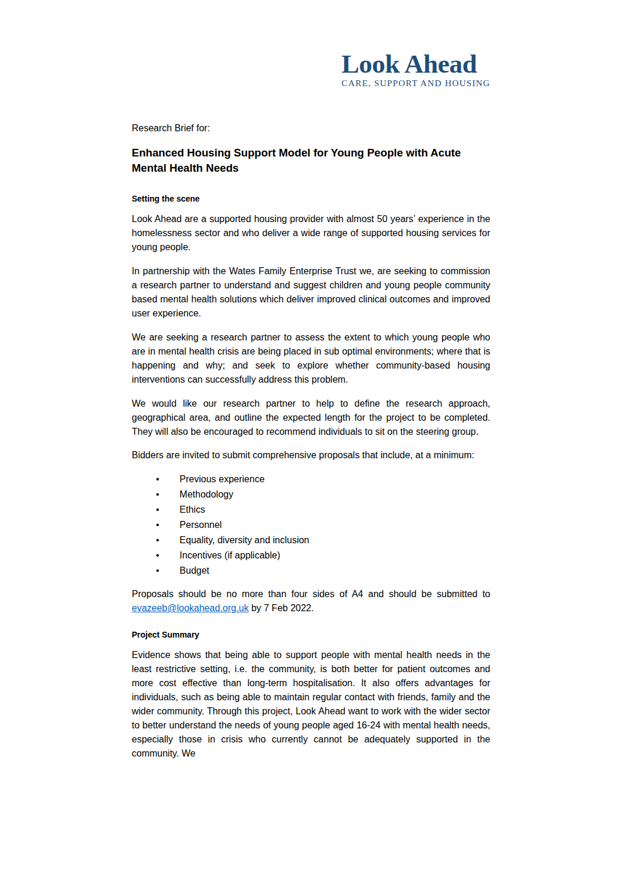Look Ahead
Care, Support and Housing
Research Brief for:
Enhanced Housing Support Model for Young People with Acute Mental Health Needs
Setting the scene
Look Ahead are a supported housing provider with almost 50 years’ experience in the homelessness sector and who deliver a wide range of supported housing services for young people.
In partnership with the Wates Family Enterprise Trust we, are seeking to commission a research partner to understand and suggest children and young people community based mental health solutions which deliver improved clinical outcomes and improved user experience.
We are seeking a research partner to assess the extent to which young people who are in mental health crisis are being placed in sub optimal environments; where that is happening and why; and seek to explore whether community-based housing interventions can successfully address this problem.
We would like our research partner to help to define the research approach, geographical area, and outline the expected length for the project to be completed. They will also be encouraged to recommend individuals to sit on the steering group.
Bidders are invited to submit comprehensive proposals that include, at a minimum:
Previous experience
Methodology
Ethics
Personnel
Equality, diversity and inclusion
Incentives (if applicable)
Budget
Proposals should be no more than four sides of A4 and should be submitted to evazeeb@lookahead.org.uk by 7 Feb 2022.
Project Summary
Evidence shows that being able to support people with mental health needs in the least restrictive setting, i.e. the community, is both better for patient outcomes and more cost effective than long-term hospitalisation. It also offers advantages for individuals, such as being able to maintain regular contact with friends, family and the wider community. Through this project, Look Ahead want to work with the wider sector to better understand the needs of young people aged 16-24 with mental health needs, especially those in crisis who currently cannot be adequately supported in the community. We